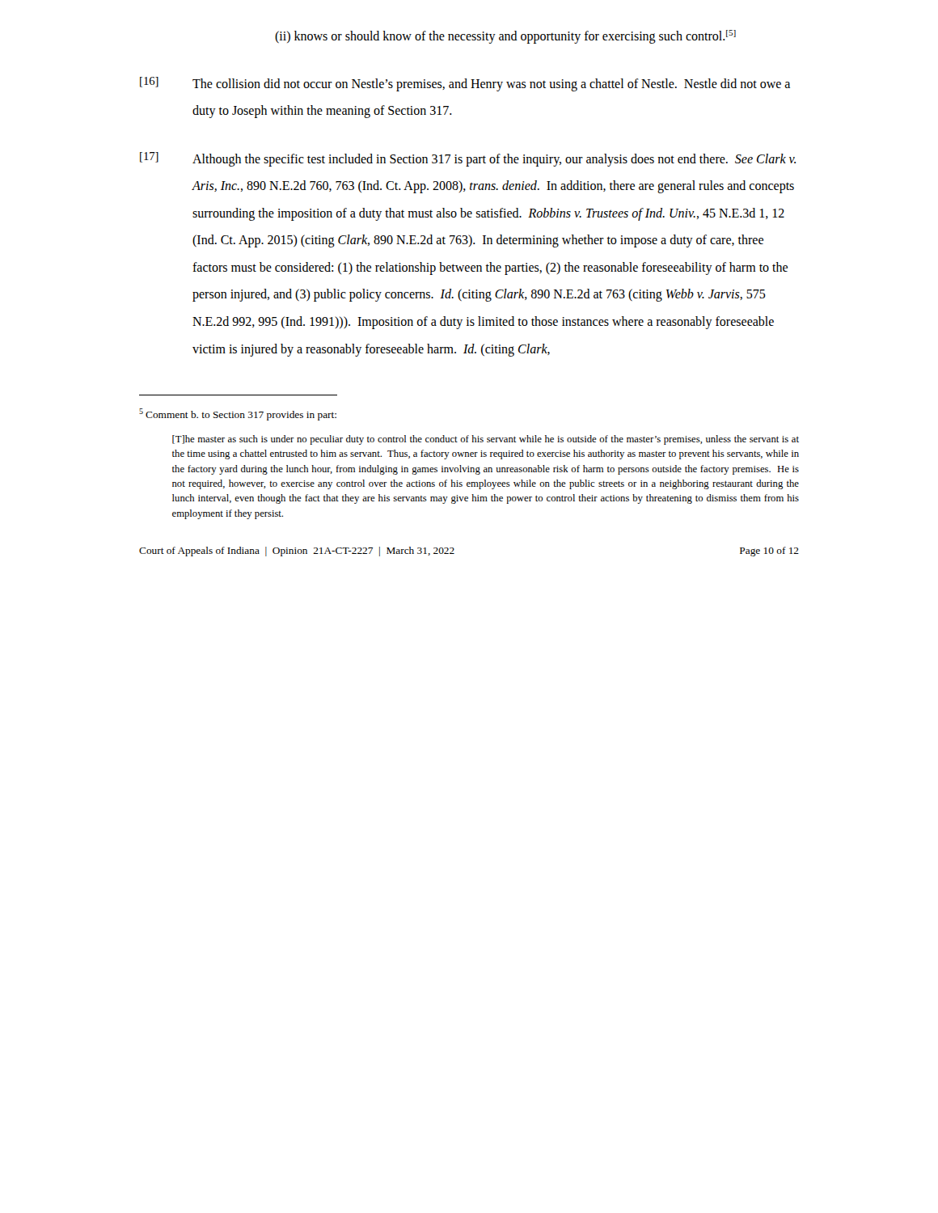(ii) knows or should know of the necessity and opportunity for exercising such control.[5]
[16]
The collision did not occur on Nestle’s premises, and Henry was not using a chattel of Nestle. Nestle did not owe a duty to Joseph within the meaning of Section 317.
[17]
Although the specific test included in Section 317 is part of the inquiry, our analysis does not end there. See Clark v. Aris, Inc., 890 N.E.2d 760, 763 (Ind. Ct. App. 2008), trans. denied. In addition, there are general rules and concepts surrounding the imposition of a duty that must also be satisfied. Robbins v. Trustees of Ind. Univ., 45 N.E.3d 1, 12 (Ind. Ct. App. 2015) (citing Clark, 890 N.E.2d at 763). In determining whether to impose a duty of care, three factors must be considered: (1) the relationship between the parties, (2) the reasonable foreseeability of harm to the person injured, and (3) public policy concerns. Id. (citing Clark, 890 N.E.2d at 763 (citing Webb v. Jarvis, 575 N.E.2d 992, 995 (Ind. 1991))). Imposition of a duty is limited to those instances where a reasonably foreseeable victim is injured by a reasonably foreseeable harm. Id. (citing Clark,
5 Comment b. to Section 317 provides in part:
[T]he master as such is under no peculiar duty to control the conduct of his servant while he is outside of the master’s premises, unless the servant is at the time using a chattel entrusted to him as servant. Thus, a factory owner is required to exercise his authority as master to prevent his servants, while in the factory yard during the lunch hour, from indulging in games involving an unreasonable risk of harm to persons outside the factory premises. He is not required, however, to exercise any control over the actions of his employees while on the public streets or in a neighboring restaurant during the lunch interval, even though the fact that they are his servants may give him the power to control their actions by threatening to dismiss them from his employment if they persist.
Court of Appeals of Indiana | Opinion 21A-CT-2227 | March 31, 2022 Page 10 of 12